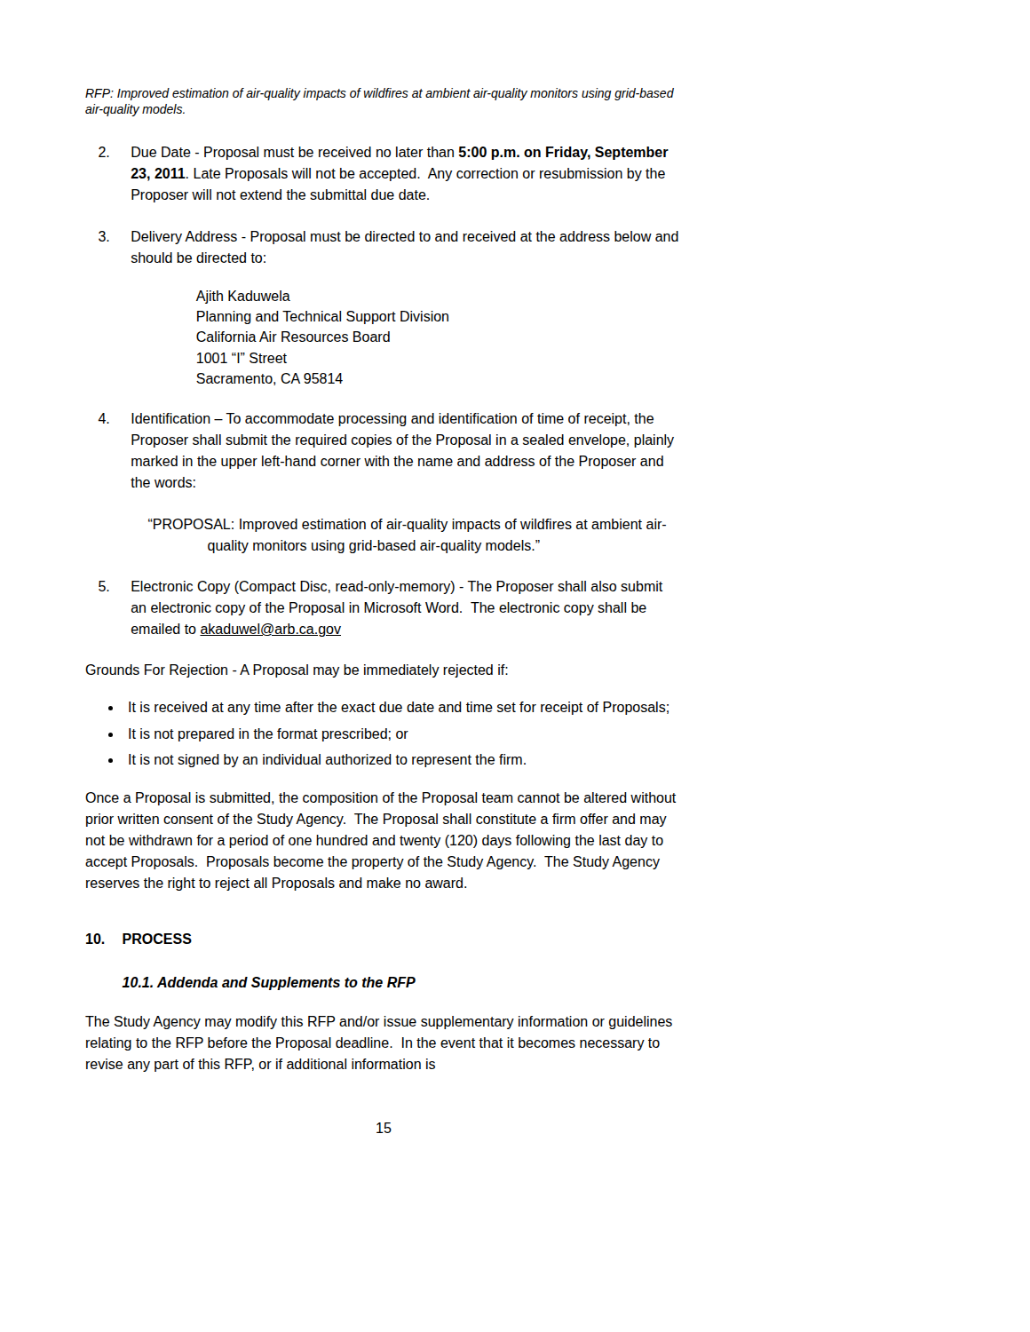RFP: Improved estimation of air-quality impacts of wildfires at ambient air-quality monitors using grid-based air-quality models.
2. Due Date - Proposal must be received no later than 5:00 p.m. on Friday, September 23, 2011. Late Proposals will not be accepted. Any correction or resubmission by the Proposer will not extend the submittal due date.
3. Delivery Address - Proposal must be directed to and received at the address below and should be directed to:
Ajith Kaduwela
Planning and Technical Support Division
California Air Resources Board
1001 “I” Street
Sacramento, CA 95814
4. Identification – To accommodate processing and identification of time of receipt, the Proposer shall submit the required copies of the Proposal in a sealed envelope, plainly marked in the upper left-hand corner with the name and address of the Proposer and the words:
“PROPOSAL: Improved estimation of air-quality impacts of wildfires at ambient air- quality monitors using grid-based air-quality models.”
5. Electronic Copy (Compact Disc, read-only-memory) - The Proposer shall also submit an electronic copy of the Proposal in Microsoft Word. The electronic copy shall be emailed to akaduwel@arb.ca.gov
Grounds For Rejection - A Proposal may be immediately rejected if:
It is received at any time after the exact due date and time set for receipt of Proposals;
It is not prepared in the format prescribed; or
It is not signed by an individual authorized to represent the firm.
Once a Proposal is submitted, the composition of the Proposal team cannot be altered without prior written consent of the Study Agency. The Proposal shall constitute a firm offer and may not be withdrawn for a period of one hundred and twenty (120) days following the last day to accept Proposals. Proposals become the property of the Study Agency. The Study Agency reserves the right to reject all Proposals and make no award.
10. PROCESS
10.1. Addenda and Supplements to the RFP
The Study Agency may modify this RFP and/or issue supplementary information or guidelines relating to the RFP before the Proposal deadline. In the event that it becomes necessary to revise any part of this RFP, or if additional information is
15